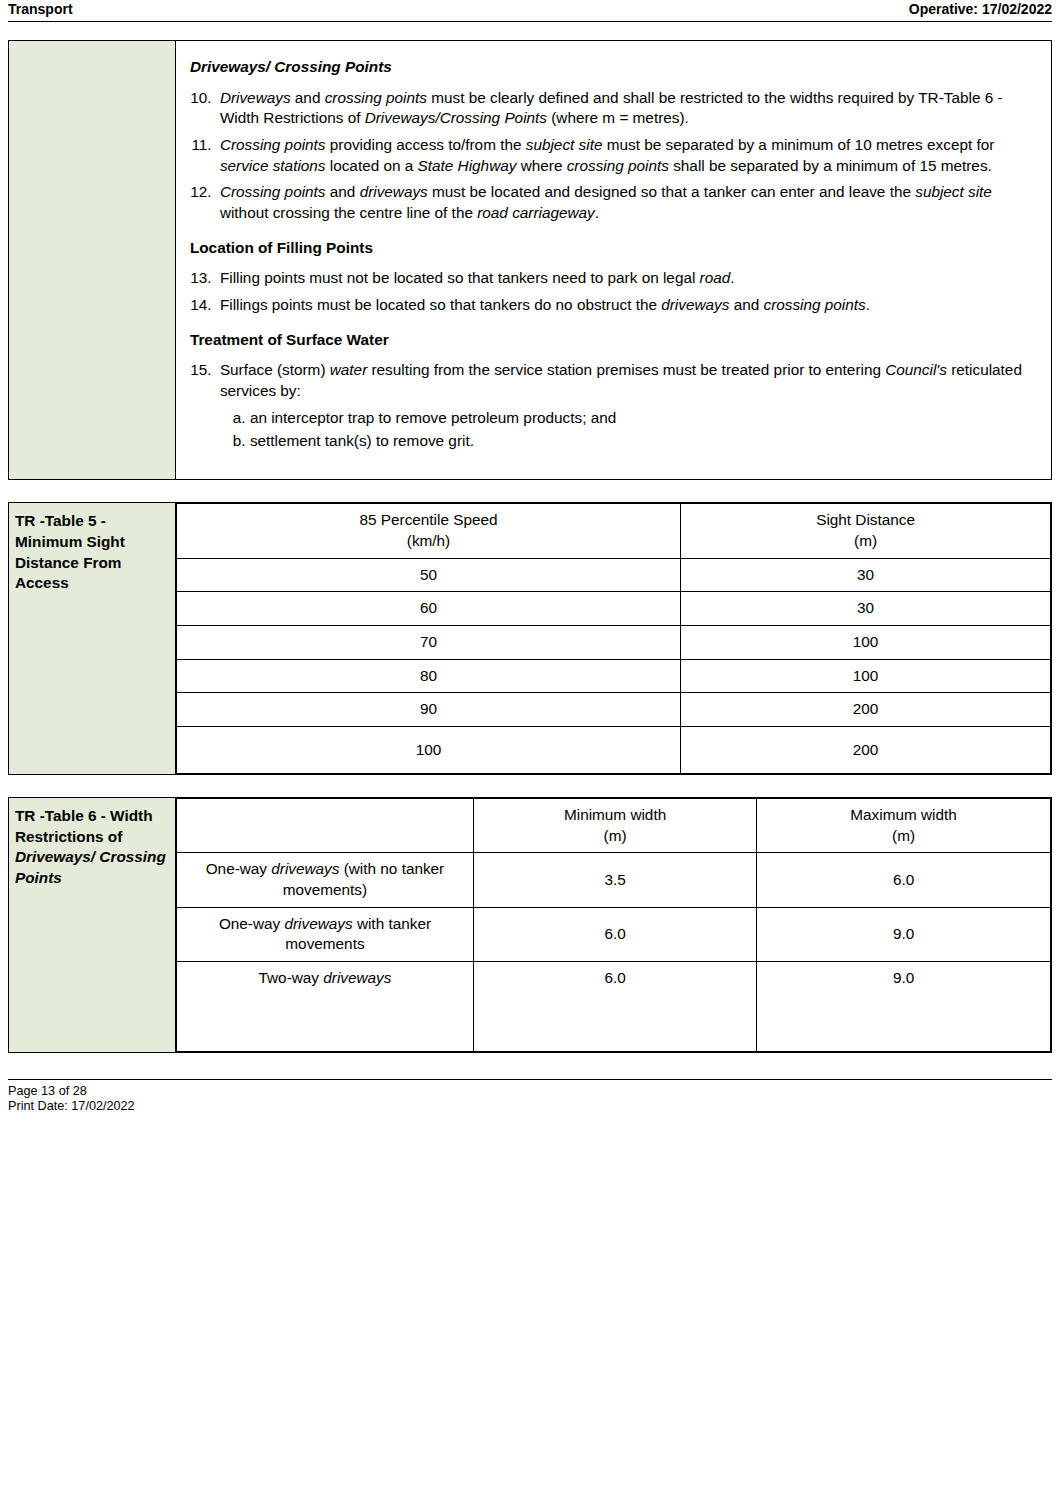Transport Operative: 17/02/2022
| | Driveways/ Crossing Points Driveways and crossing points must be clearly defined and shall be restricted to the widths required by TR-Table 6 - Width Restrictions of Driveways/Crossing Points (where m = metres). Crossing points providing access to/from the subject site must be separated by a minimum of 10 metres except for service stations located on a State Highway where crossing points shall be separated by a minimum of 15 metres. Crossing points and driveways must be located and designed so that a tanker can enter and leave the subject site without crossing the centre line of the road carriageway . Location of Filling Points Filling points must not be located so that tankers need to park on legal road . Fillings points must be located so that tankers do no obstruct the driveways and crossing points . Treatment of Surface Water Surface (storm) water resulting from the service station premises must be treated prior to entering Council's reticulated services by: an interceptor trap to remove petroleum products; and settlement tank(s) to remove grit. |
| TR -Table 5 - Minimum Sight Distance From Access | / 85 Percentile Speed (km/h) / Sight Distance (m) / / --- / --- / / 50 / 30 / / 60 / 30 / / 70 / 100 / / 80 / 100 / / 90 / 200 / / 100 / 200 / |
| TR -Table 6 - Width Restrictions of Driveways/ Crossing Points | / / Minimum width (m) / Maximum width (m) / / --- / --- / --- / / One-way driveways (with no tanker movements) / 3.5 / 6.0 / / One-way driveways with tanker movements / 6.0 / 9.0 / / Two-way driveways / 6.0 / 9.0 / |
Page 13 of 28
Print Date: 17/02/2022